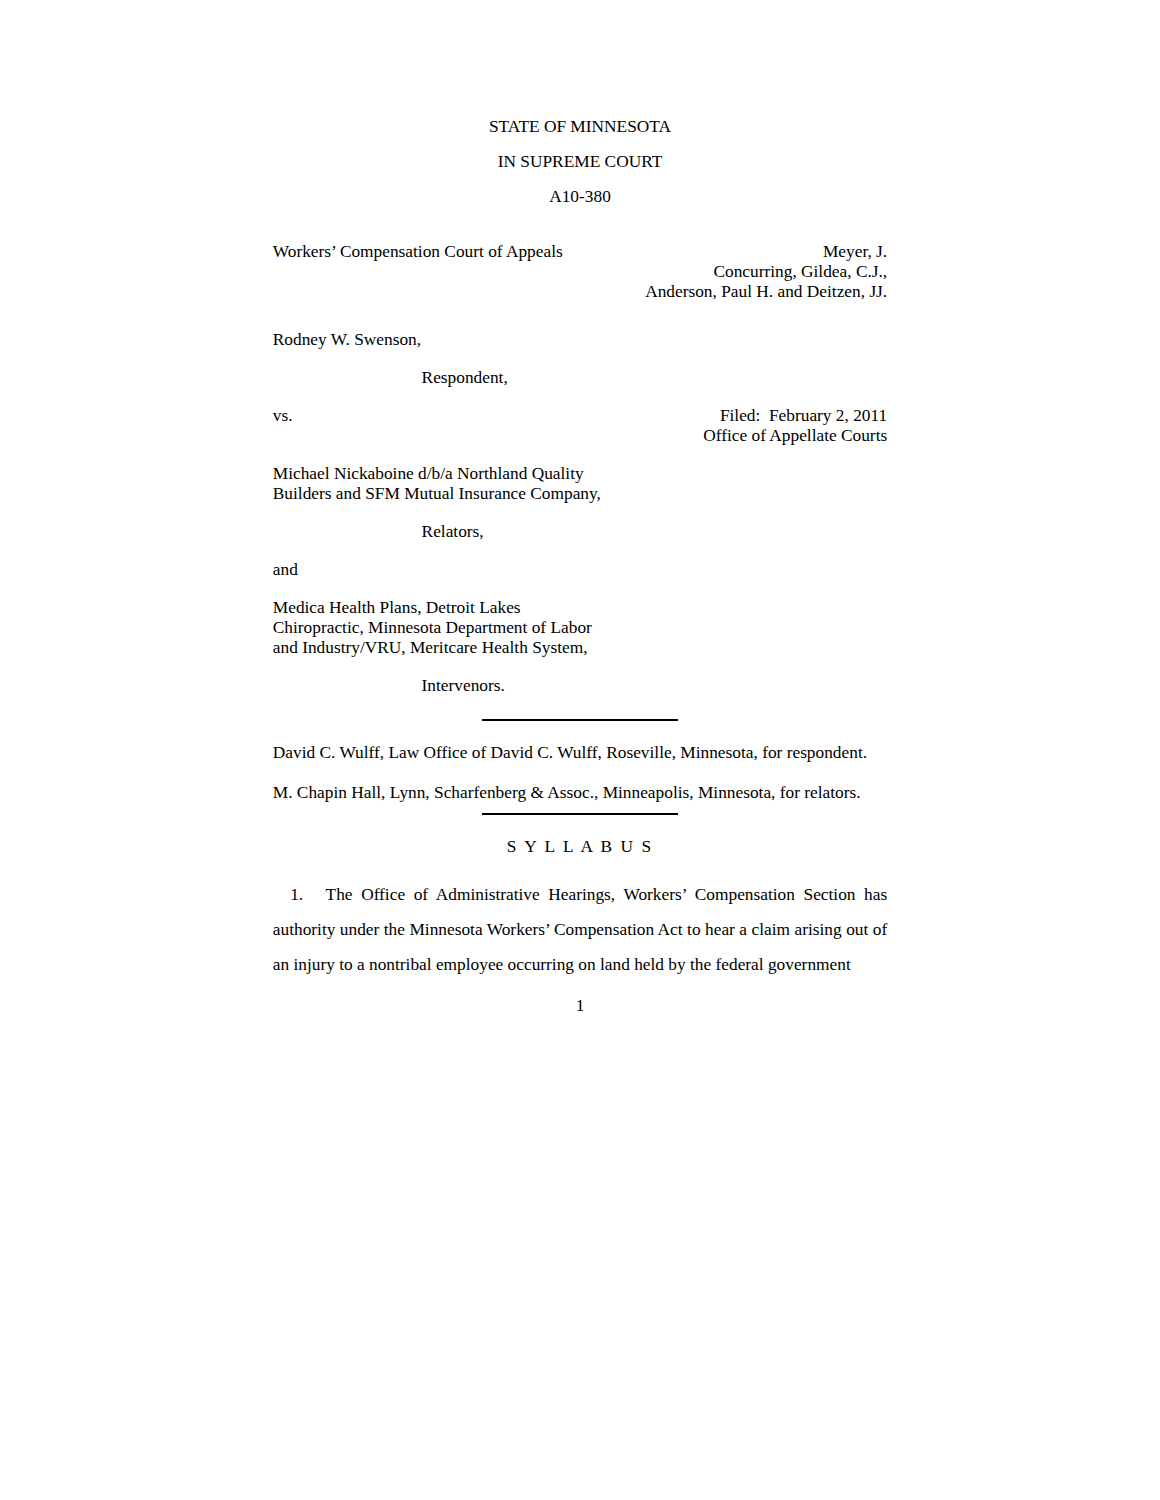STATE OF MINNESOTA
IN SUPREME COURT
A10-380
| Workers’ Compensation Court of Appeals | Meyer, J. Concurring, Gildea, C.J., Anderson, Paul H. and Deitzen, JJ. |
Rodney W. Swenson,
Respondent,
| vs. | Filed: February 2, 2011 Office of Appellate Courts |
Michael Nickaboine d/b/a Northland Quality
Builders and SFM Mutual Insurance Company,
Relators,
and
Medica Health Plans, Detroit Lakes
Chiropractic, Minnesota Department of Labor
and Industry/VRU, Meritcare Health System,
Intervenors.
David C. Wulff, Law Office of David C. Wulff, Roseville, Minnesota, for respondent.
M. Chapin Hall, Lynn, Scharfenberg & Assoc., Minneapolis, Minnesota, for relators.
S Y L L A B U S
1. The Office of Administrative Hearings, Workers’ Compensation Section has authority under the Minnesota Workers’ Compensation Act to hear a claim arising out of an injury to a nontribal employee occurring on land held by the federal government
1